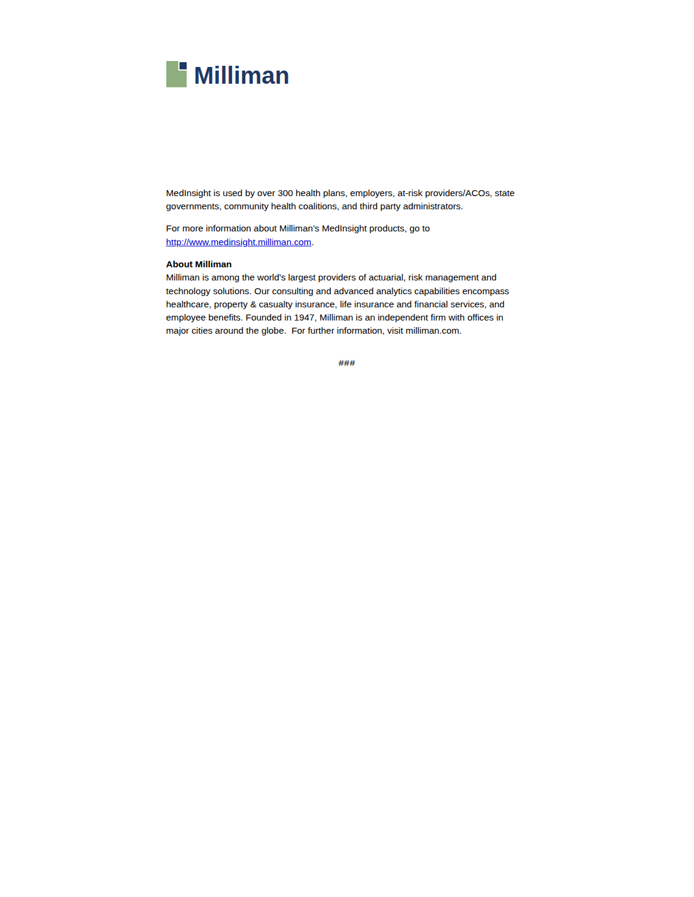Milliman
MedInsight is used by over 300 health plans, employers, at-risk providers/ACOs, state governments, community health coalitions, and third party administrators.
For more information about Milliman’s MedInsight products, go to http://www.medinsight.milliman.com.
About Milliman
Milliman is among the world's largest providers of actuarial, risk management and technology solutions. Our consulting and advanced analytics capabilities encompass healthcare, property & casualty insurance, life insurance and financial services, and employee benefits. Founded in 1947, Milliman is an independent firm with offices in major cities around the globe. For further information, visit milliman.com.
###